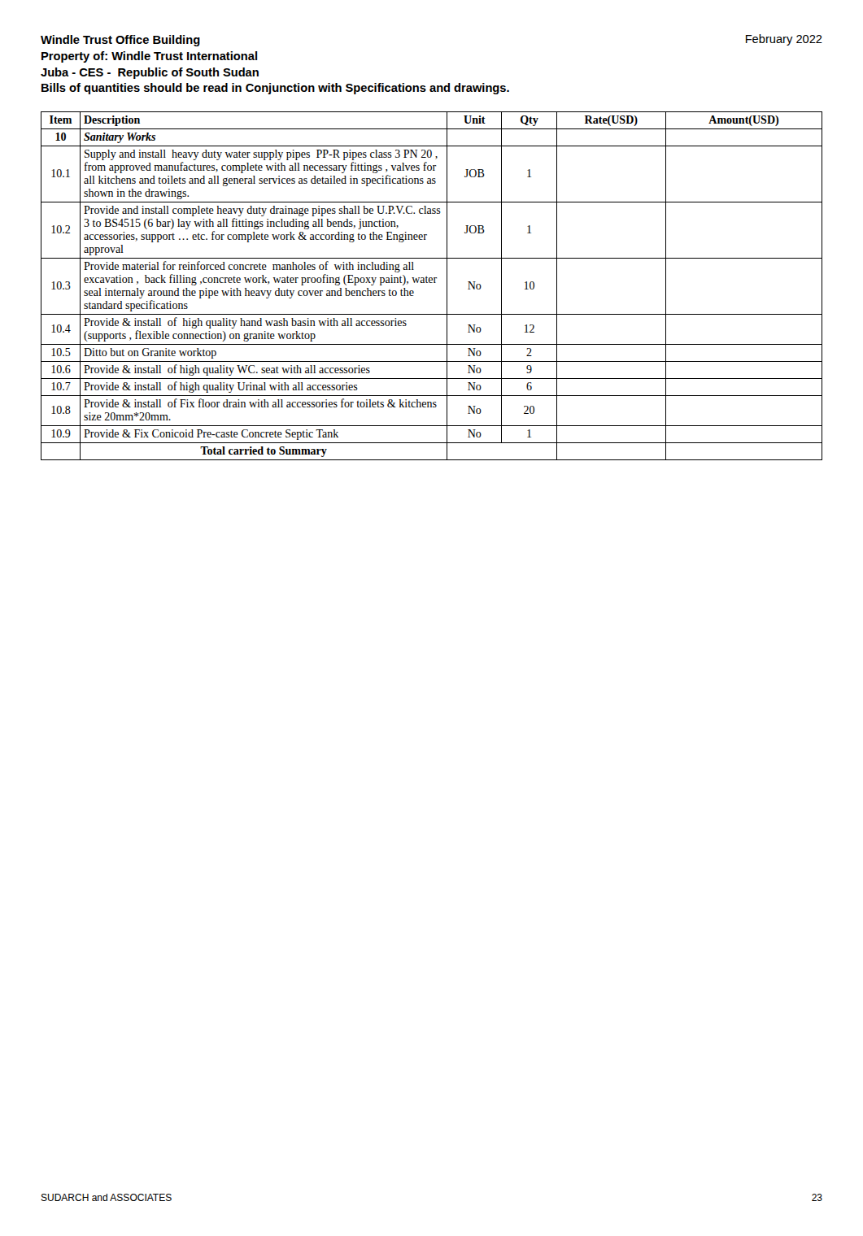February 2022
Windle Trust Office Building
Property of: Windle Trust International
Juba - CES - Republic of South Sudan
Bills of quantities should be read in Conjunction with Specifications and drawings.
| Item | Description | Unit | Qty | Rate(USD) | Amount(USD) |
| --- | --- | --- | --- | --- | --- |
| 10 | Sanitary Works | | | | |
| 10.1 | Supply and install heavy duty water supply pipes PP-R pipes class 3 PN 20 , from approved manufactures, complete with all necessary fittings , valves for all kitchens and toilets and all general services as detailed in specifications as shown in the drawings. | JOB | 1 | | |
| 10.2 | Provide and install complete heavy duty drainage pipes shall be U.P.V.C. class 3 to BS4515 (6 bar) lay with all fittings including all bends, junction, accessories, support … etc. for complete work & according to the Engineer approval | JOB | 1 | | |
| 10.3 | Provide material for reinforced concrete manholes of with including all excavation , back filling ,concrete work, water proofing (Epoxy paint), water seal internaly around the pipe with heavy duty cover and benchers to the standard specifications | No | 10 | | |
| 10.4 | Provide & install of high quality hand wash basin with all accessories (supports , flexible connection) on granite worktop | No | 12 | | |
| 10.5 | Ditto but on Granite worktop | No | 2 | | |
| 10.6 | Provide & install of high quality WC. seat with all accessories | No | 9 | | |
| 10.7 | Provide & install of high quality Urinal with all accessories | No | 6 | | |
| 10.8 | Provide & install of Fix floor drain with all accessories for toilets & kitchens size 20mm*20mm. | No | 20 | | |
| 10.9 | Provide & Fix Conicoid Pre-caste Concrete Septic Tank | No | 1 | | |
| | Total carried to Summary | | | |
SUDARCH and ASSOCIATES 23